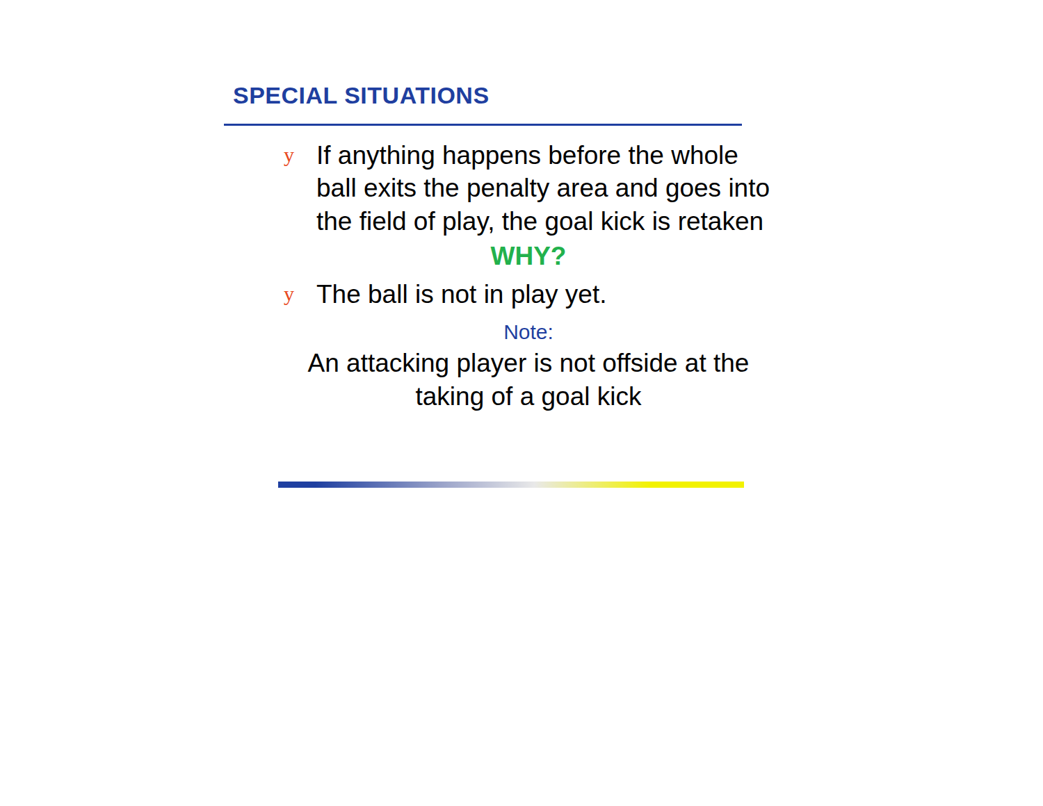SPECIAL SITUATIONS
If anything happens before the whole ball exits the penalty area and goes into the field of play, the goal kick is retaken
WHY?
The ball is not in play yet.
Note:
An attacking player is not offside at the taking of a goal kick